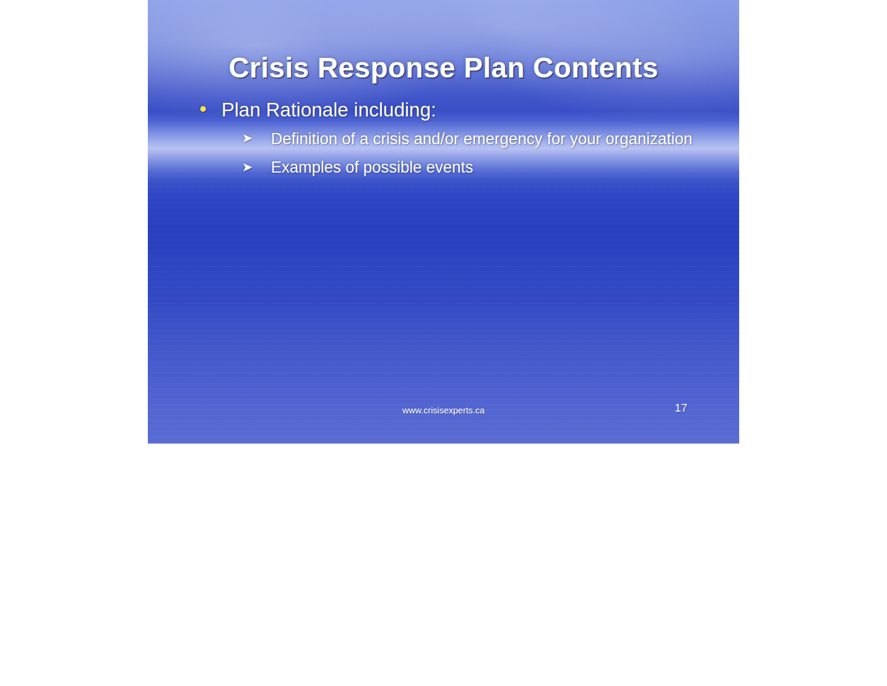Crisis Response Plan Contents
Plan Rationale including:
Definition of a crisis and/or emergency for your organization
Examples of possible events
www.crisisexperts.ca 17